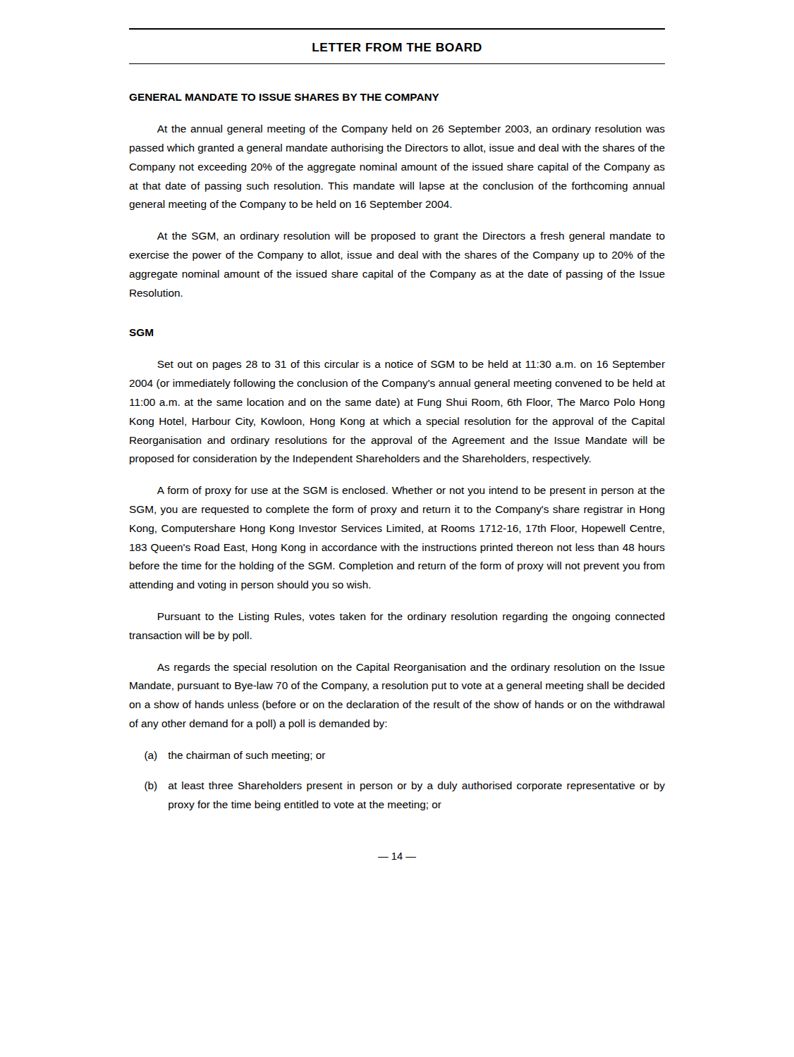LETTER FROM THE BOARD
GENERAL MANDATE TO ISSUE SHARES BY THE COMPANY
At the annual general meeting of the Company held on 26 September 2003, an ordinary resolution was passed which granted a general mandate authorising the Directors to allot, issue and deal with the shares of the Company not exceeding 20% of the aggregate nominal amount of the issued share capital of the Company as at that date of passing such resolution. This mandate will lapse at the conclusion of the forthcoming annual general meeting of the Company to be held on 16 September 2004.
At the SGM, an ordinary resolution will be proposed to grant the Directors a fresh general mandate to exercise the power of the Company to allot, issue and deal with the shares of the Company up to 20% of the aggregate nominal amount of the issued share capital of the Company as at the date of passing of the Issue Resolution.
SGM
Set out on pages 28 to 31 of this circular is a notice of SGM to be held at 11:30 a.m. on 16 September 2004 (or immediately following the conclusion of the Company's annual general meeting convened to be held at 11:00 a.m. at the same location and on the same date) at Fung Shui Room, 6th Floor, The Marco Polo Hong Kong Hotel, Harbour City, Kowloon, Hong Kong at which a special resolution for the approval of the Capital Reorganisation and ordinary resolutions for the approval of the Agreement and the Issue Mandate will be proposed for consideration by the Independent Shareholders and the Shareholders, respectively.
A form of proxy for use at the SGM is enclosed. Whether or not you intend to be present in person at the SGM, you are requested to complete the form of proxy and return it to the Company's share registrar in Hong Kong, Computershare Hong Kong Investor Services Limited, at Rooms 1712-16, 17th Floor, Hopewell Centre, 183 Queen's Road East, Hong Kong in accordance with the instructions printed thereon not less than 48 hours before the time for the holding of the SGM. Completion and return of the form of proxy will not prevent you from attending and voting in person should you so wish.
Pursuant to the Listing Rules, votes taken for the ordinary resolution regarding the ongoing connected transaction will be by poll.
As regards the special resolution on the Capital Reorganisation and the ordinary resolution on the Issue Mandate, pursuant to Bye-law 70 of the Company, a resolution put to vote at a general meeting shall be decided on a show of hands unless (before or on the declaration of the result of the show of hands or on the withdrawal of any other demand for a poll) a poll is demanded by:
(a) the chairman of such meeting; or
(b) at least three Shareholders present in person or by a duly authorised corporate representative or by proxy for the time being entitled to vote at the meeting; or
— 14 —